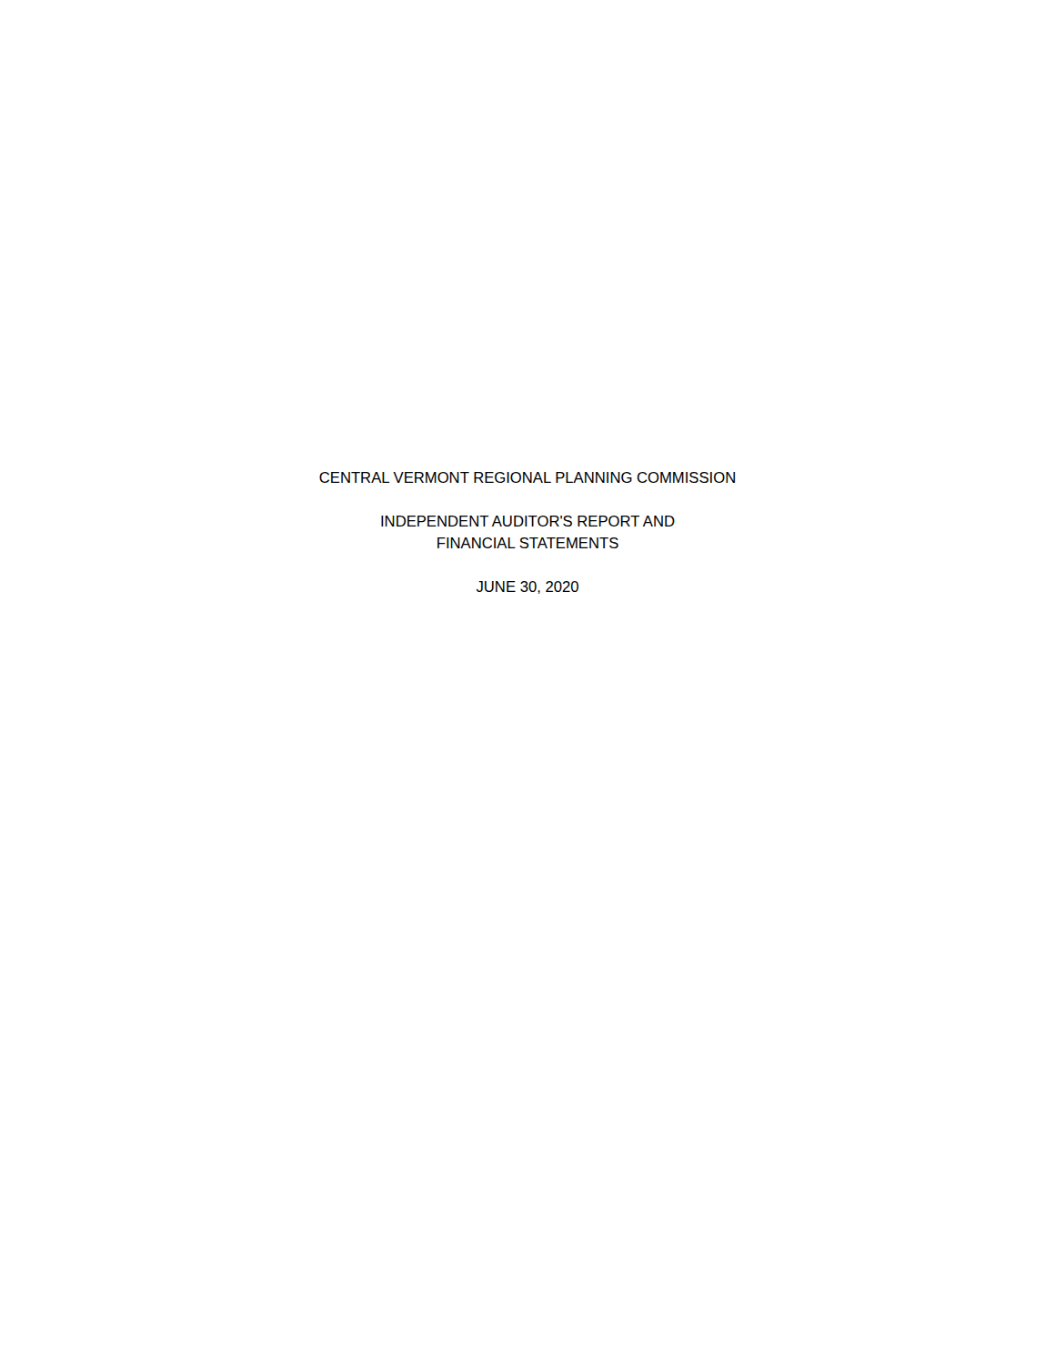CENTRAL VERMONT REGIONAL PLANNING COMMISSION
INDEPENDENT AUDITOR'S REPORT AND
FINANCIAL STATEMENTS
JUNE 30, 2020